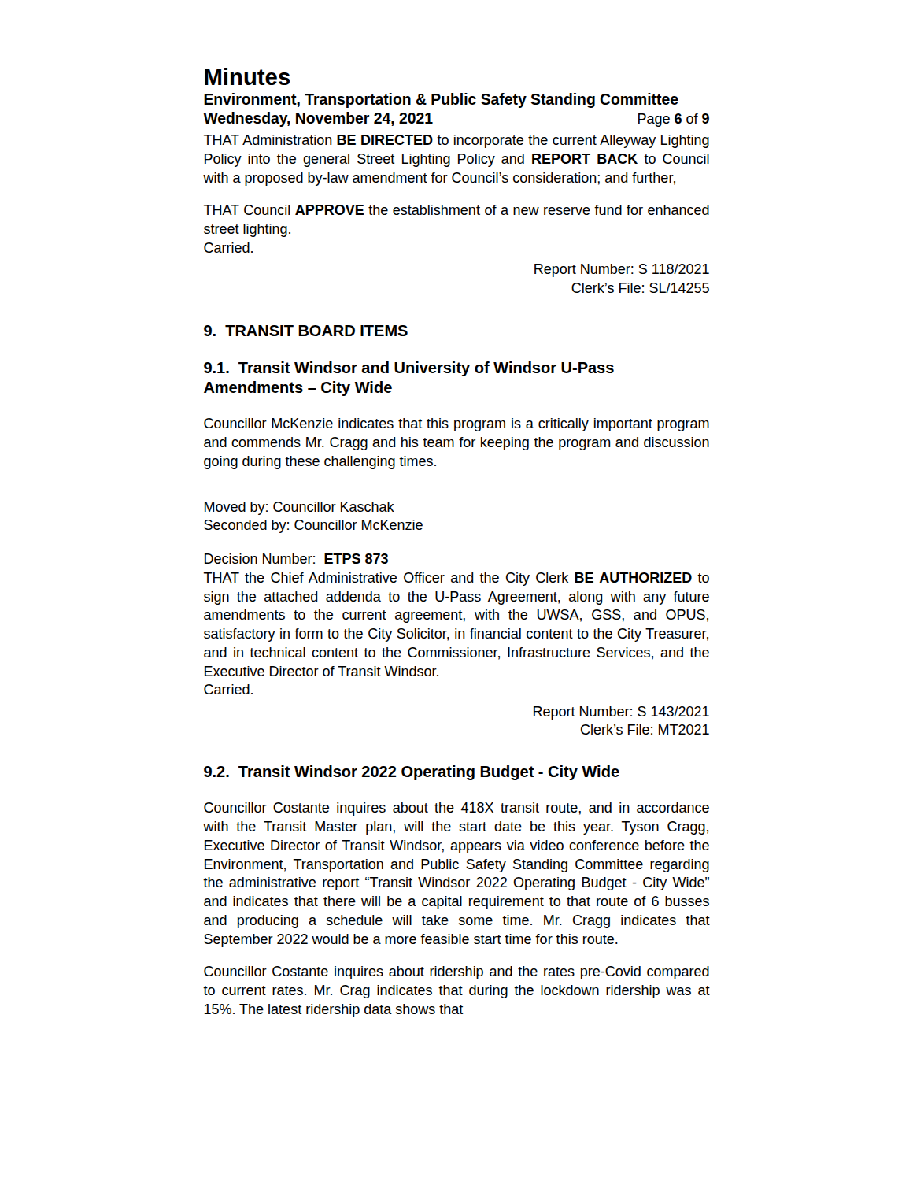Minutes
Environment, Transportation & Public Safety Standing Committee
Wednesday, November 24, 2021 Page 6 of 9
THAT Administration BE DIRECTED to incorporate the current Alleyway Lighting Policy into the general Street Lighting Policy and REPORT BACK to Council with a proposed by-law amendment for Council’s consideration; and further,
THAT Council APPROVE the establishment of a new reserve fund for enhanced street lighting.
Carried.
Report Number: S 118/2021
Clerk’s File: SL/14255
9. TRANSIT BOARD ITEMS
9.1. Transit Windsor and University of Windsor U-Pass Amendments – City Wide
Councillor McKenzie indicates that this program is a critically important program and commends Mr. Cragg and his team for keeping the program and discussion going during these challenging times.
Moved by: Councillor Kaschak
Seconded by: Councillor McKenzie
Decision Number: ETPS 873
THAT the Chief Administrative Officer and the City Clerk BE AUTHORIZED to sign the attached addenda to the U-Pass Agreement, along with any future amendments to the current agreement, with the UWSA, GSS, and OPUS, satisfactory in form to the City Solicitor, in financial content to the City Treasurer, and in technical content to the Commissioner, Infrastructure Services, and the Executive Director of Transit Windsor.
Carried.
Report Number: S 143/2021
Clerk’s File: MT2021
9.2. Transit Windsor 2022 Operating Budget - City Wide
Councillor Costante inquires about the 418X transit route, and in accordance with the Transit Master plan, will the start date be this year. Tyson Cragg, Executive Director of Transit Windsor, appears via video conference before the Environment, Transportation and Public Safety Standing Committee regarding the administrative report “Transit Windsor 2022 Operating Budget - City Wide” and indicates that there will be a capital requirement to that route of 6 busses and producing a schedule will take some time. Mr. Cragg indicates that September 2022 would be a more feasible start time for this route.
Councillor Costante inquires about ridership and the rates pre-Covid compared to current rates. Mr. Crag indicates that during the lockdown ridership was at 15%. The latest ridership data shows that